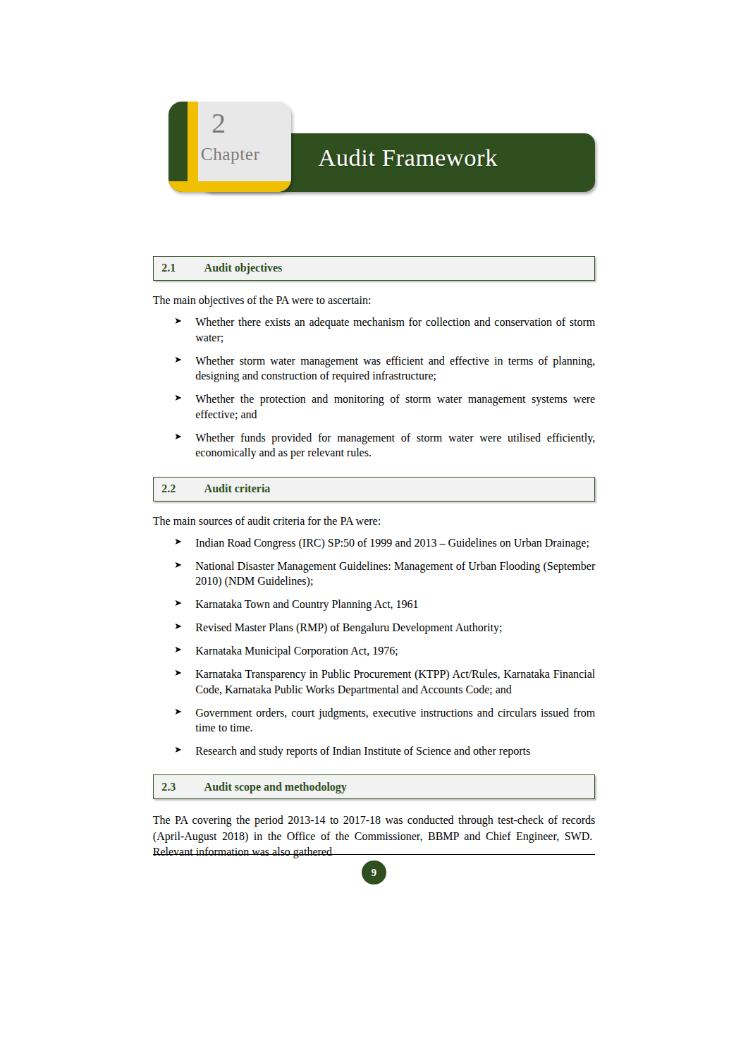Audit Framework
2
Chapter
2.1 Audit objectives
The main objectives of the PA were to ascertain:
Whether there exists an adequate mechanism for collection and conservation of storm water;
Whether storm water management was efficient and effective in terms of planning, designing and construction of required infrastructure;
Whether the protection and monitoring of storm water management systems were effective; and
Whether funds provided for management of storm water were utilised efficiently, economically and as per relevant rules.
2.2 Audit criteria
The main sources of audit criteria for the PA were:
Indian Road Congress (IRC) SP:50 of 1999 and 2013 – Guidelines on Urban Drainage;
National Disaster Management Guidelines: Management of Urban Flooding (September 2010) (NDM Guidelines);
Karnataka Town and Country Planning Act, 1961
Revised Master Plans (RMP) of Bengaluru Development Authority;
Karnataka Municipal Corporation Act, 1976;
Karnataka Transparency in Public Procurement (KTPP) Act/Rules, Karnataka Financial Code, Karnataka Public Works Departmental and Accounts Code; and
Government orders, court judgments, executive instructions and circulars issued from time to time.
Research and study reports of Indian Institute of Science and other reports
2.3 Audit scope and methodology
The PA covering the period 2013-14 to 2017-18 was conducted through test-check of records (April-August 2018) in the Office of the Commissioner, BBMP and Chief Engineer, SWD. Relevant information was also gathered
9